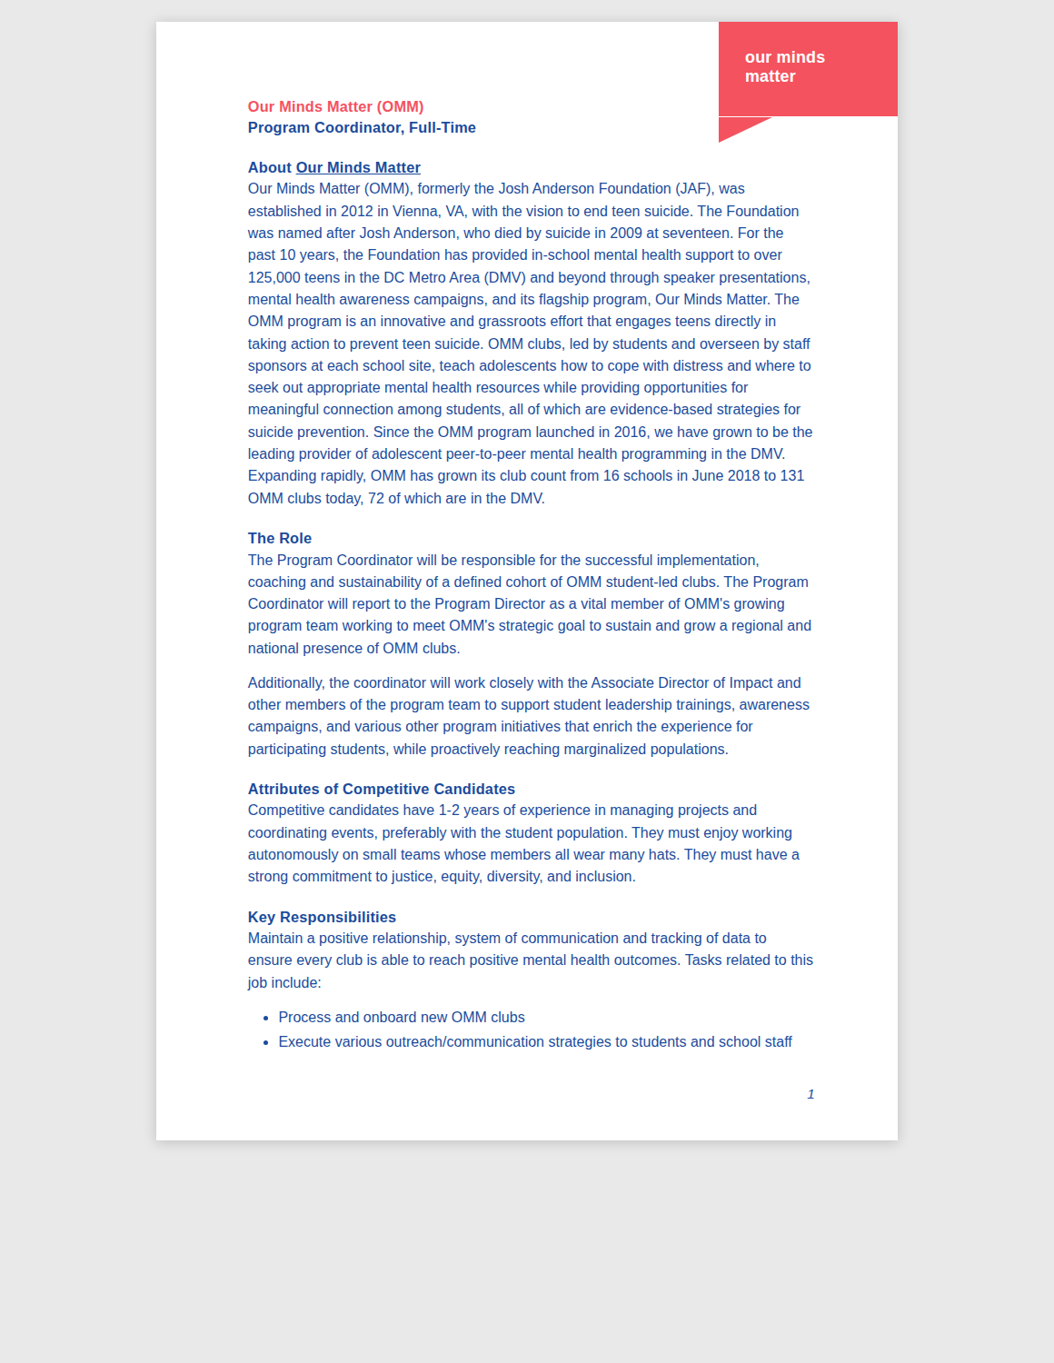our minds
matter
Our Minds Matter (OMM) Program Coordinator, Full-Time
About Our Minds Matter
Our Minds Matter (OMM), formerly the Josh Anderson Foundation (JAF), was established in 2012 in Vienna, VA, with the vision to end teen suicide. The Foundation was named after Josh Anderson, who died by suicide in 2009 at seventeen. For the past 10 years, the Foundation has provided in-school mental health support to over 125,000 teens in the DC Metro Area (DMV) and beyond through speaker presentations, mental health awareness campaigns, and its flagship program, Our Minds Matter. The OMM program is an innovative and grassroots effort that engages teens directly in taking action to prevent teen suicide. OMM clubs, led by students and overseen by staff sponsors at each school site, teach adolescents how to cope with distress and where to seek out appropriate mental health resources while providing opportunities for meaningful connection among students, all of which are evidence-based strategies for suicide prevention. Since the OMM program launched in 2016, we have grown to be the leading provider of adolescent peer-to-peer mental health programming in the DMV. Expanding rapidly, OMM has grown its club count from 16 schools in June 2018 to 131 OMM clubs today, 72 of which are in the DMV.
The Role
The Program Coordinator will be responsible for the successful implementation, coaching and sustainability of a defined cohort of OMM student-led clubs. The Program Coordinator will report to the Program Director as a vital member of OMM's growing program team working to meet OMM's strategic goal to sustain and grow a regional and national presence of OMM clubs.
Additionally, the coordinator will work closely with the Associate Director of Impact and other members of the program team to support student leadership trainings, awareness campaigns, and various other program initiatives that enrich the experience for participating students, while proactively reaching marginalized populations.
Attributes of Competitive Candidates
Competitive candidates have 1-2 years of experience in managing projects and coordinating events, preferably with the student population. They must enjoy working autonomously on small teams whose members all wear many hats. They must have a strong commitment to justice, equity, diversity, and inclusion.
Key Responsibilities
Maintain a positive relationship, system of communication and tracking of data to ensure every club is able to reach positive mental health outcomes. Tasks related to this job include:
Process and onboard new OMM clubs
Execute various outreach/communication strategies to students and school staff
1